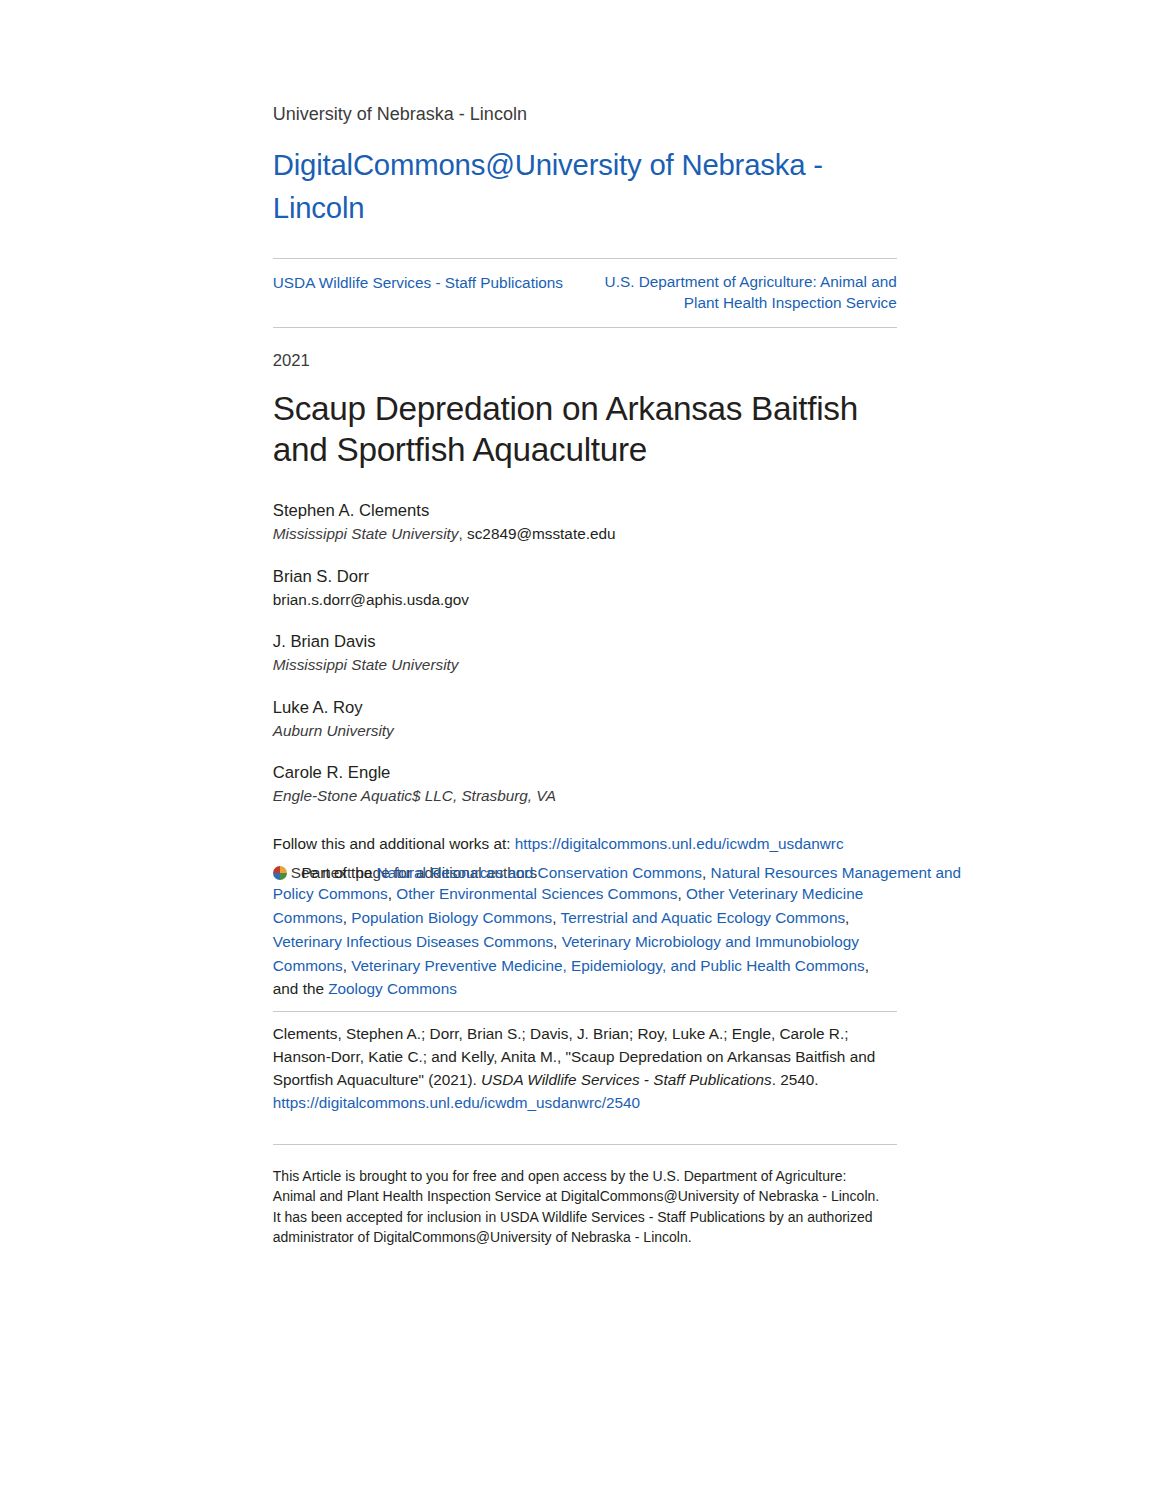University of Nebraska - Lincoln
DigitalCommons@University of Nebraska - Lincoln
USDA Wildlife Services - Staff Publications
U.S. Department of Agriculture: Animal and
Plant Health Inspection Service
2021
Scaup Depredation on Arkansas Baitfish and Sportfish Aquaculture
Stephen A. Clements Mississippi State University, sc2849@msstate.edu
Brian S. Dorr brian.s.dorr@aphis.usda.gov
J. Brian Davis Mississippi State University
Luke A. Roy Auburn University
Carole R. Engle Engle-Stone Aquatic$ LLC, Strasburg, VA
Follow this and additional works at: https://digitalcommons.unl.edu/icwdm_usdanwrc
See next page for additional authors Part of the Natural Resources and Conservation Commons, Natural Resources Management and
Policy Commons, Other Environmental Sciences Commons, Other Veterinary Medicine Commons, Population Biology Commons, Terrestrial and Aquatic Ecology Commons, Veterinary Infectious Diseases Commons, Veterinary Microbiology and Immunobiology Commons, Veterinary Preventive Medicine, Epidemiology, and Public Health Commons, and the Zoology Commons
Clements, Stephen A.; Dorr, Brian S.; Davis, J. Brian; Roy, Luke A.; Engle, Carole R.; Hanson-Dorr, Katie C.; and Kelly, Anita M., "Scaup Depredation on Arkansas Baitfish and Sportfish Aquaculture" (2021). USDA Wildlife Services - Staff Publications. 2540.
https://digitalcommons.unl.edu/icwdm_usdanwrc/2540
This Article is brought to you for free and open access by the U.S. Department of Agriculture: Animal and Plant Health Inspection Service at DigitalCommons@University of Nebraska - Lincoln. It has been accepted for inclusion in USDA Wildlife Services - Staff Publications by an authorized administrator of DigitalCommons@University of Nebraska - Lincoln.